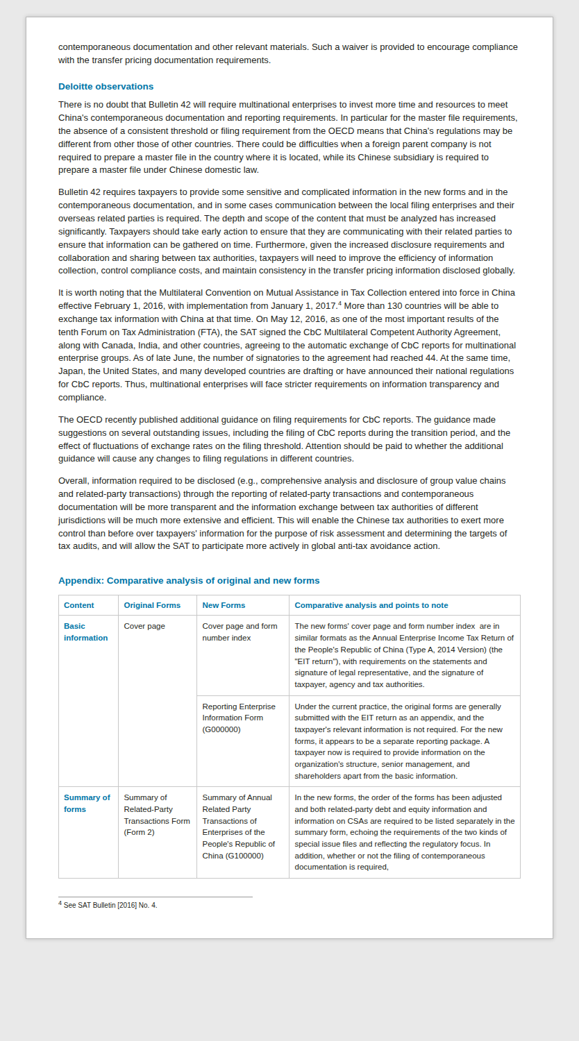contemporaneous documentation and other relevant materials. Such a waiver is provided to encourage compliance with the transfer pricing documentation requirements.
Deloitte observations
There is no doubt that Bulletin 42 will require multinational enterprises to invest more time and resources to meet China's contemporaneous documentation and reporting requirements. In particular for the master file requirements, the absence of a consistent threshold or filing requirement from the OECD means that China's regulations may be different from other those of other countries. There could be difficulties when a foreign parent company is not required to prepare a master file in the country where it is located, while its Chinese subsidiary is required to prepare a master file under Chinese domestic law.
Bulletin 42 requires taxpayers to provide some sensitive and complicated information in the new forms and in the contemporaneous documentation, and in some cases communication between the local filing enterprises and their overseas related parties is required. The depth and scope of the content that must be analyzed has increased significantly. Taxpayers should take early action to ensure that they are communicating with their related parties to ensure that information can be gathered on time. Furthermore, given the increased disclosure requirements and collaboration and sharing between tax authorities, taxpayers will need to improve the efficiency of information collection, control compliance costs, and maintain consistency in the transfer pricing information disclosed globally.
It is worth noting that the Multilateral Convention on Mutual Assistance in Tax Collection entered into force in China effective February 1, 2016, with implementation from January 1, 2017.4 More than 130 countries will be able to exchange tax information with China at that time. On May 12, 2016, as one of the most important results of the tenth Forum on Tax Administration (FTA), the SAT signed the CbC Multilateral Competent Authority Agreement, along with Canada, India, and other countries, agreeing to the automatic exchange of CbC reports for multinational enterprise groups. As of late June, the number of signatories to the agreement had reached 44. At the same time, Japan, the United States, and many developed countries are drafting or have announced their national regulations for CbC reports. Thus, multinational enterprises will face stricter requirements on information transparency and compliance.
The OECD recently published additional guidance on filing requirements for CbC reports. The guidance made suggestions on several outstanding issues, including the filing of CbC reports during the transition period, and the effect of fluctuations of exchange rates on the filing threshold. Attention should be paid to whether the additional guidance will cause any changes to filing regulations in different countries.
Overall, information required to be disclosed (e.g., comprehensive analysis and disclosure of group value chains and related-party transactions) through the reporting of related-party transactions and contemporaneous documentation will be more transparent and the information exchange between tax authorities of different jurisdictions will be much more extensive and efficient. This will enable the Chinese tax authorities to exert more control than before over taxpayers' information for the purpose of risk assessment and determining the targets of tax audits, and will allow the SAT to participate more actively in global anti-tax avoidance action.
Appendix: Comparative analysis of original and new forms
| Content | Original Forms | New Forms | Comparative analysis and points to note |
| --- | --- | --- | --- |
| Basic information | Cover page | Cover page and form number index | The new forms' cover page and form number index are in similar formats as the Annual Enterprise Income Tax Return of the People's Republic of China (Type A, 2014 Version) (the "EIT return"), with requirements on the statements and signature of legal representative, and the signature of taxpayer, agency and tax authorities. |
| Reporting Enterprise Information Form (G000000) | Under the current practice, the original forms are generally submitted with the EIT return as an appendix, and the taxpayer's relevant information is not required. For the new forms, it appears to be a separate reporting package. A taxpayer now is required to provide information on the organization's structure, senior management, and shareholders apart from the basic information. |
| Summary of forms | Summary of Related-Party Transactions Form (Form 2) | Summary of Annual Related Party Transactions of Enterprises of the People's Republic of China (G100000) | In the new forms, the order of the forms has been adjusted and both related-party debt and equity information and information on CSAs are required to be listed separately in the summary form, echoing the requirements of the two kinds of special issue files and reflecting the regulatory focus. In addition, whether or not the filing of contemporaneous documentation is required, |
4 See SAT Bulletin [2016] No. 4.